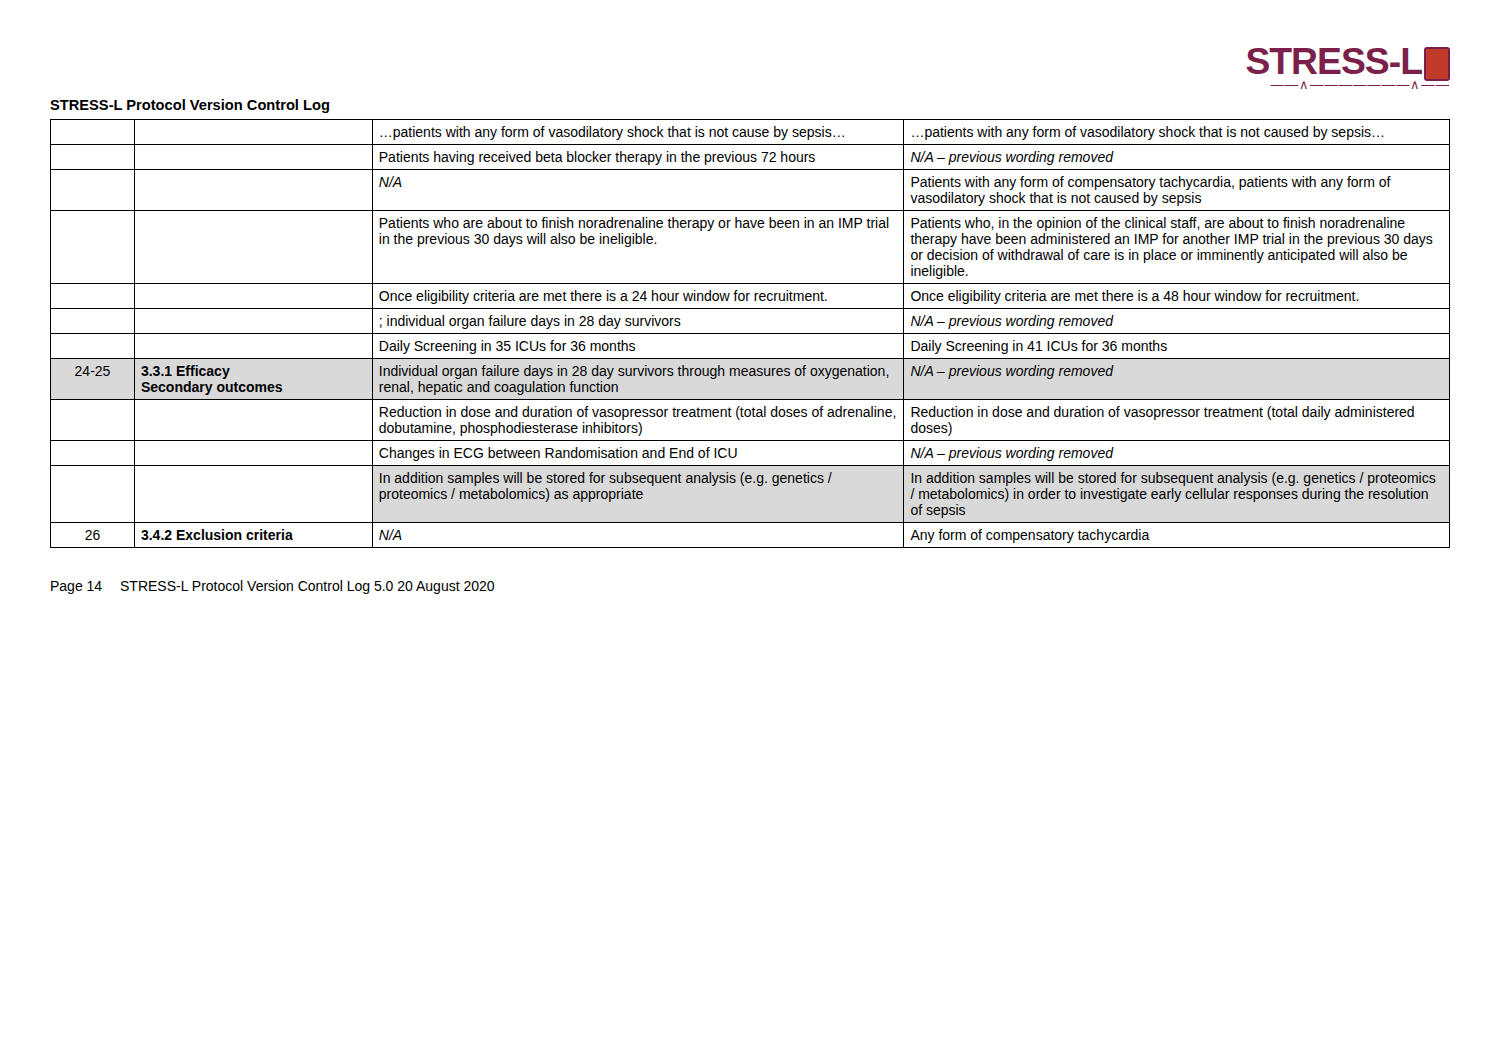STRESS-L ——∧———————∧——
STRESS-L Protocol Version Control Log
| | | …patients with any form of vasodilatory shock that is not cause by sepsis… | …patients with any form of vasodilatory shock that is not caused by sepsis… |
| | | Patients having received beta blocker therapy in the previous 72 hours | N/A – previous wording removed |
| | | N/A | Patients with any form of compensatory tachycardia, patients with any form of vasodilatory shock that is not caused by sepsis |
| | | Patients who are about to finish noradrenaline therapy or have been in an IMP trial in the previous 30 days will also be ineligible. | Patients who, in the opinion of the clinical staff, are about to finish noradrenaline therapy have been administered an IMP for another IMP trial in the previous 30 days or decision of withdrawal of care is in place or imminently anticipated will also be ineligible. |
| | | Once eligibility criteria are met there is a 24 hour window for recruitment. | Once eligibility criteria are met there is a 48 hour window for recruitment. |
| | | ; individual organ failure days in 28 day survivors | N/A – previous wording removed |
| | | Daily Screening in 35 ICUs for 36 months | Daily Screening in 41 ICUs for 36 months |
| 24-25 | 3.3.1 Efficacy Secondary outcomes | Individual organ failure days in 28 day survivors through measures of oxygenation, renal, hepatic and coagulation function | N/A – previous wording removed |
| | | Reduction in dose and duration of vasopressor treatment (total doses of adrenaline, dobutamine, phosphodiesterase inhibitors) | Reduction in dose and duration of vasopressor treatment (total daily administered doses) |
| | | Changes in ECG between Randomisation and End of ICU | N/A – previous wording removed |
| | | In addition samples will be stored for subsequent analysis (e.g. genetics / proteomics / metabolomics) as appropriate | In addition samples will be stored for subsequent analysis (e.g. genetics / proteomics / metabolomics) in order to investigate early cellular responses during the resolution of sepsis |
| 26 | 3.4.2 Exclusion criteria | N/A | Any form of compensatory tachycardia |
Page 14 STRESS-L Protocol Version Control Log 5.0 20 August 2020